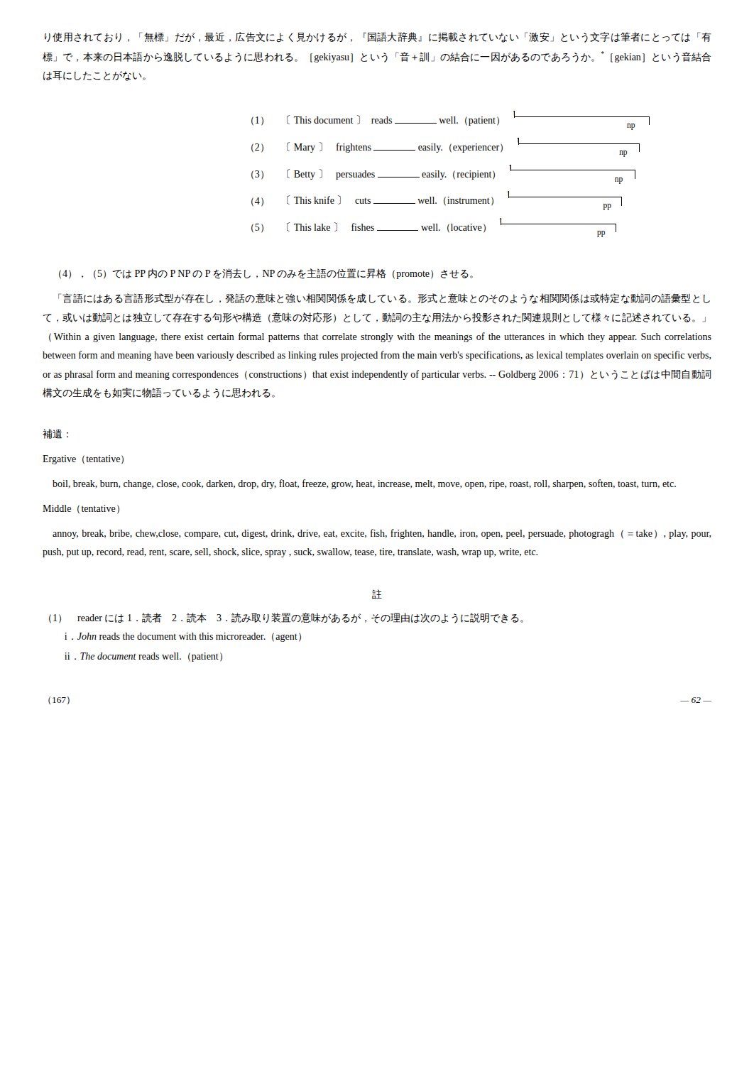り使用されており，「無標」だが，最近，広告文によく見かけるが，『国語大辞典』に掲載されていない「激安」という文字は筆者にとっては「有標」で，本来の日本語から逸脱しているように思われる。［gekiyasu］という「音＋訓」の結合に一因があるのであろうか。*［gekian］という音結合は耳にしたことがない。
| （1） | 〔 This document 〕 reads well.（patient） ↑ np |
| （2） | 〔 Mary 〕 frightens easily.（experiencer） ↑ np |
| （3） | 〔 Betty 〕 persuades easily.（recipient） ↑ np |
| （4） | 〔 This knife 〕 cuts well.（instrument） ↑ pp |
| （5） | 〔 This lake 〕 fishes well.（locative） ↑ pp |
（4），（5）では PP 内の P NP の P を消去し，NP のみを主語の位置に昇格（promote）させる。
「言語にはある言語形式型が存在し，発話の意味と強い相関関係を成している。形式と意味とのそのような相関関係は或特定な動詞の語彙型として，或いは動詞とは独立して存在する句形や構造（意味の対応形）として，動詞の主な用法から投影された関連規則として様々に記述されている。」（Within a given language, there exist certain formal patterns that correlate strongly with the meanings of the utterances in which they appear. Such correlations between form and meaning have been variously described as linking rules projected from the main verb's specifications, as lexical templates overlain on specific verbs, or as phrasal form and meaning correspondences（constructions）that exist independently of particular verbs. -- Goldberg 2006：71）ということばは中間自動詞構文の生成をも如実に物語っているように思われる。
補遺：
Ergative（tentative）
boil, break, burn, change, close, cook, darken, drop, dry, float, freeze, grow, heat, increase, melt, move, open, ripe, roast, roll, sharpen, soften, toast, turn, etc.
Middle（tentative）
annoy, break, bribe, chew,close, compare, cut, digest, drink, drive, eat, excite, fish, frighten, handle, iron, open, peel, persuade, photogragh（＝take）, play, pour, push, put up, record, read, rent, scare, sell, shock, slice, spray , suck, swallow, tease, tire, translate, wash, wrap up, write, etc.
註
（1）　reader には 1．読者　2．読本　3．読み取り装置の意味があるが，その理由は次のように説明できる。
i．John reads the document with this microreader.（agent）
ii．The document reads well.（patient）
（167）
— 62 —